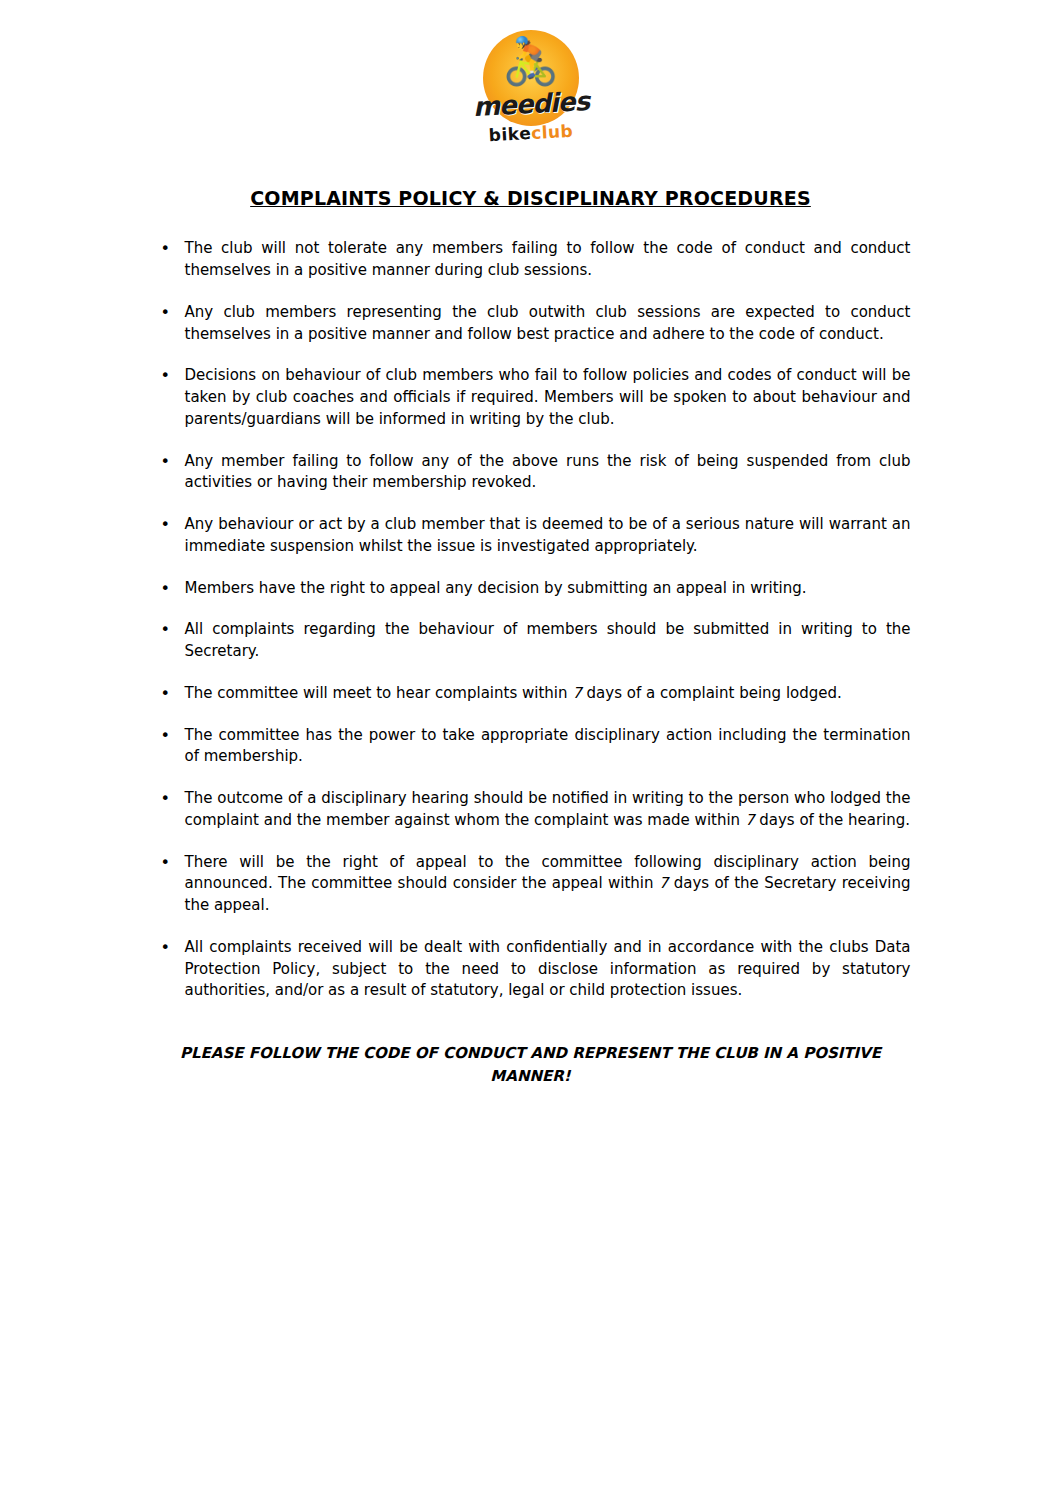🚴
meedies
bike club
COMPLAINTS POLICY & DISCIPLINARY PROCEDURES
The club will not tolerate any members failing to follow the code of conduct and conduct themselves in a positive manner during club sessions.
Any club members representing the club outwith club sessions are expected to conduct themselves in a positive manner and follow best practice and adhere to the code of conduct.
Decisions on behaviour of club members who fail to follow policies and codes of conduct will be taken by club coaches and officials if required. Members will be spoken to about behaviour and parents/guardians will be informed in writing by the club.
Any member failing to follow any of the above runs the risk of being suspended from club activities or having their membership revoked.
Any behaviour or act by a club member that is deemed to be of a serious nature will warrant an immediate suspension whilst the issue is investigated appropriately.
Members have the right to appeal any decision by submitting an appeal in writing.
All complaints regarding the behaviour of members should be submitted in writing to the Secretary.
The committee will meet to hear complaints within 7 days of a complaint being lodged.
The committee has the power to take appropriate disciplinary action including the termination of membership.
The outcome of a disciplinary hearing should be notified in writing to the person who lodged the complaint and the member against whom the complaint was made within 7 days of the hearing.
There will be the right of appeal to the committee following disciplinary action being announced. The committee should consider the appeal within 7 days of the Secretary receiving the appeal.
All complaints received will be dealt with confidentially and in accordance with the clubs Data Protection Policy, subject to the need to disclose information as required by statutory authorities, and/or as a result of statutory, legal or child protection issues.
PLEASE FOLLOW THE CODE OF CONDUCT AND REPRESENT THE CLUB IN A POSITIVE MANNER!